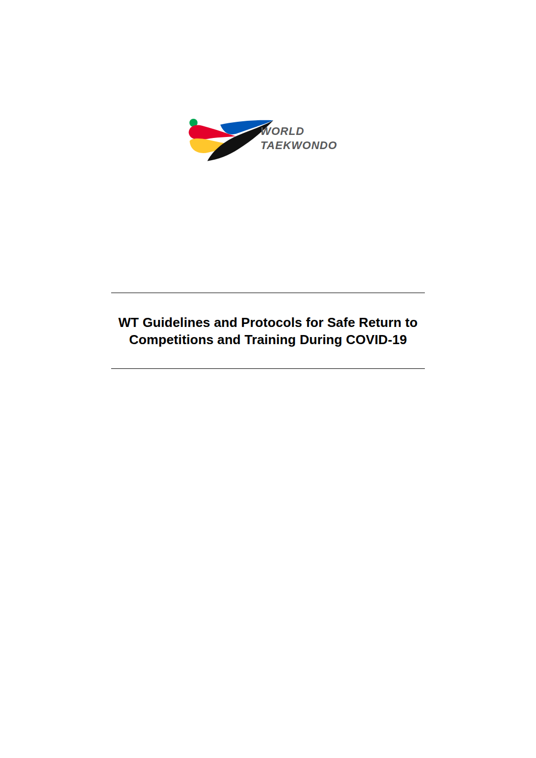World Taekwondo WORLD TAEKWONDO
WT Guidelines and Protocols for Safe Return to Competitions and Training During COVID-19